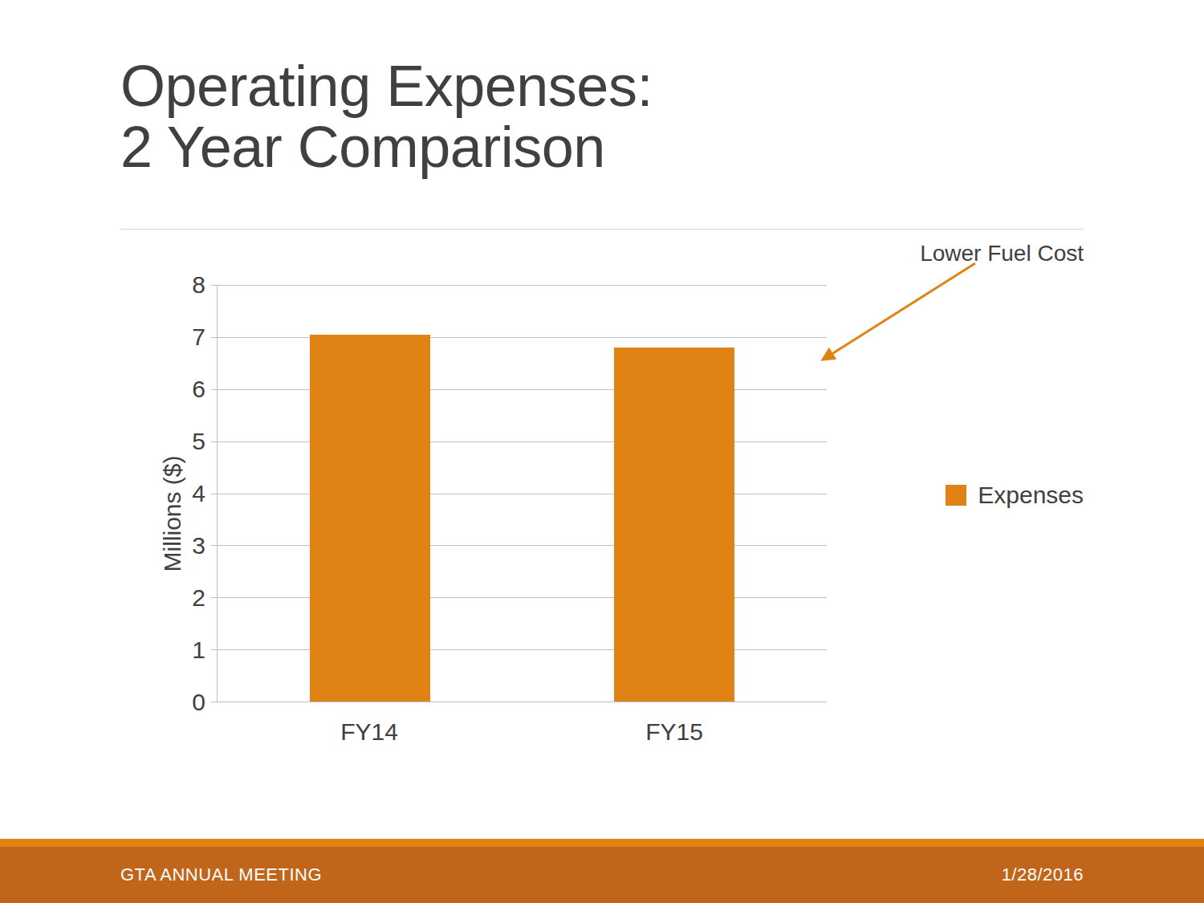Operating Expenses:
2 Year Comparison
Lower Fuel Cost
Millions ($)
8 7 6 5 4 3 2 1 0
FY14 FY15
Expenses
GTA Annual Meeting
1/28/2016